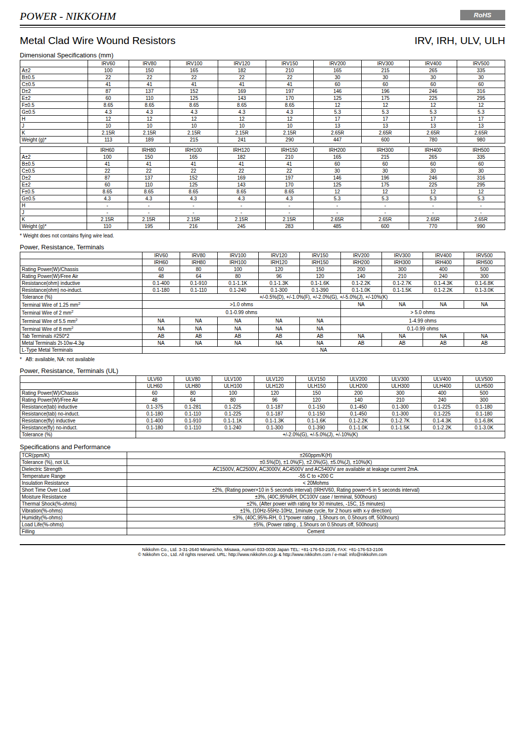RoHS
POWER - NIKKOHM
Metal Clad Wire Wound Resistors
IRV, IRH, ULV, ULH
Dimensional Specifications (mm)
| | IRV60 | IRV80 | IRV100 | IRV120 | IRV150 | IRV200 | IRV300 | IRV400 | IRV500 |
| --- | --- | --- | --- | --- | --- | --- | --- | --- | --- |
| A±2 | 100 | 150 | 165 | 182 | 210 | 165 | 215 | 265 | 335 |
| B±0.5 | 22 | 22 | 22 | 22 | 22 | 30 | 30 | 30 | 30 |
| C±0.5 | 41 | 41 | 41 | 41 | 41 | 60 | 60 | 60 | 60 |
| D±2 | 87 | 137 | 152 | 169 | 197 | 146 | 196 | 246 | 316 |
| E±2 | 60 | 110 | 125 | 143 | 170 | 125 | 175 | 225 | 295 |
| F±0.5 | 8.65 | 8.65 | 8.65 | 8.65 | 8.65 | 12 | 12 | 12 | 12 |
| G±0.5 | 4.3 | 4.3 | 4.3 | 4.3 | 4.3 | 5.3 | 5.3 | 5.3 | 5.3 |
| H | 12 | 12 | 12 | 12 | 12 | 17 | 17 | 17 | 17 |
| J | 10 | 10 | 10 | 10 | 10 | 13 | 13 | 13 | 13 |
| K | 2.15R | 2.15R | 2.15R | 2.15R | 2.15R | 2.65R | 2.65R | 2.65R | 2.65R |
| Weight (g)* | 113 | 189 | 215 | 241 | 290 | 447 | 600 | 780 | 980 |
| | IRH60 | IRH80 | IRH100 | IRH120 | IRH150 | IRH200 | IRH300 | IRH400 | IRH500 |
| --- | --- | --- | --- | --- | --- | --- | --- | --- | --- |
| A±2 | 100 | 150 | 165 | 182 | 210 | 165 | 215 | 265 | 335 |
| B±0.5 | 41 | 41 | 41 | 41 | 41 | 60 | 60 | 60 | 60 |
| C±0.5 | 22 | 22 | 22 | 22 | 22 | 30 | 30 | 30 | 30 |
| D±2 | 87 | 137 | 152 | 169 | 197 | 146 | 196 | 246 | 316 |
| E±2 | 60 | 110 | 125 | 143 | 170 | 125 | 175 | 225 | 295 |
| F±0.5 | 8.65 | 8.65 | 8.65 | 8.65 | 8.65 | 12 | 12 | 12 | 12 |
| G±0.5 | 4.3 | 4.3 | 4.3 | 4.3 | 4.3 | 5.3 | 5.3 | 5.3 | 5.3 |
| H | - | - | - | - | - | - | - | - | - |
| J | - | - | - | - | - | - | - | - | - |
| K | 2.15R | 2.15R | 2.15R | 2.15R | 2.15R | 2.65R | 2.65R | 2.65R | 2.65R |
| Weight (g)* | 110 | 195 | 216 | 245 | 283 | 485 | 600 | 770 | 990 |
* Weight does not contains flying wire lead.
Power, Resistance, Terminals
| | IRV60 | IRV80 | IRV100 | IRV120 | IRV150 | IRV200 | IRV300 | IRV400 | IRV500 |
| --- | --- | --- | --- | --- | --- | --- | --- | --- | --- |
| | IRH60 | IRH80 | IRH100 | IRH120 | IRH150 | IRH200 | IRH300 | IRH400 | IRH500 |
| Rating Power(W)/Chassis | 60 | 80 | 100 | 120 | 150 | 200 | 300 | 400 | 500 |
| Rating Power(W)/Free Air | 48 | 64 | 80 | 96 | 120 | 140 | 210 | 240 | 300 |
| Resistance(ohm) inductive | 0.1-400 | 0.1-910 | 0.1-1.1K | 0.1-1.3K | 0.1-1.6K | 0.1-2.2K | 0.1-2.7K | 0.1-4.3K | 0.1-6.8K |
| Resistance(ohm) no-induct. | 0.1-180 | 0.1-110 | 0.1-240 | 0.1-300 | 0.1-390 | 0.1-1.0K | 0.1-1.5K | 0.1-2.2K | 0.1-3.0K |
| Tolerance (%) | +/-0.5%(D), +/-1.0%(F), +/-2.0%(G), +/-5.0%(J), +/-10%(K) |
| Terminal Wire of 1.25 mm 2 | >1.0 ohms | NA | NA | NA | NA |
| Terminal Wire of 2 mm 2 | 0.1-0.99 ohms | > 5.0 ohms |
| Terminal Wire of 5.5 mm 2 | NA | NA | NA | NA | NA | 1-4.99 ohms |
| Terminal Wire of 8 mm 2 | NA | NA | NA | NA | NA | 0.1-0.99 ohms |
| Tab Terminals #250*2 | AB | AB | AB | AB | AB | NA | NA | NA | NA |
| Metal Terminals 2t-10w-4.3φ | NA | NA | NA | NA | NA | AB | AB | AB | AB |
| L-Type Metal Terminals | NA |
* AB: available, NA: not available
Power, Resistance, Terminals (UL)
| | ULV60 | ULV80 | ULV100 | ULV120 | ULV150 | ULV200 | ULV300 | ULV400 | ULV500 |
| --- | --- | --- | --- | --- | --- | --- | --- | --- | --- |
| | ULH60 | ULH80 | ULH100 | ULH120 | ULH150 | ULH200 | ULH300 | ULH400 | ULH500 |
| Rating Power(W)/Chassis | 60 | 80 | 100 | 120 | 150 | 200 | 300 | 400 | 500 |
| Rating Power(W)/Free Air | 48 | 64 | 80 | 96 | 120 | 140 | 210 | 240 | 300 |
| Resistance(tab) inductive | 0.1-375 | 0.1-281 | 0.1-225 | 0.1-187 | 0.1-150 | 0.1-450 | 0.1-300 | 0.1-225 | 0.1-180 |
| Resistance(tab) no-induct. | 0.1-180 | 0.1-110 | 0.1-225 | 0.1-187 | 0.1-150 | 0.1-450 | 0.1-300 | 0.1-225 | 0.1-180 |
| Resistance(fly) inductive | 0.1-400 | 0.1-910 | 0.1-1.1K | 0.1-1.3K | 0.1-1.6K | 0.1-2.2K | 0.1-2.7K | 0.1-4.3K | 0.1-6.8K |
| Resistance(fly) no-induct. | 0.1-180 | 0.1-110 | 0.1-240 | 0.1-300 | 0.1-390 | 0.1-1.0K | 0.1-1.5K | 0.1-2.2K | 0.1-3.0K |
| Tolerance (%) | +/-2.0%(G), +/-5.0%(J), +/-10%(K) |
Specifications and Performance
| TCR(ppm/K) | ±260ppm/K(H) |
| Tolerance (%), not UL | ±0.5%(D), ±1.0%(F), ±2.0%(G), ±5.0%(J), ±10%(K) |
| Dielectric Strength | AC1500V, AC2500V, AC3000V, AC4500V and AC5400V are available at leakage current 2mA. |
| Temperature Range | -55 C to +200 C |
| Insulation Resistance | < 20Mohms |
| Short Time Over Load | ±2%, (Rating power×10 in 5 seconds interval) (IRH/V60, Rating power×5 in 5 seconds interval) |
| Moisture Resistance | ±3%, (40C,95%RH, DC100V case / terminal, 500hours) |
| Thermal Shock(%-ohms) | ±2%, (After power with rating for 30 minutes, -15C, 15 minutes) |
| Vibration(%-ohms) | ±1%, (10Hz-55Hz-10Hz, 1minute cycle, for 2 hours with x-y direction) |
| Humidity(%-ohms) | ±3%, (40C,95%-RH, 0.1*power rating , 1.5hours on, 0.5hours off, 500hours) |
| Load Life(%-ohms) | ±5%, (Power rating , 1.5hours on 0.5hours off, 500hours) |
| Filling | Cement |
Nikkohm Co., Ltd. 3-31-2640 Minamicho, Misawa, Aomori 033-0036 Japan TEL: +81-176-53-2105, FAX: +81-176-53-2106 © Nikkohm Co., Ltd. All rights reserved. URL: http://www.nikkohm.co.jp & http://www.nikkohm.com / e-mail: info@nikkohm.com